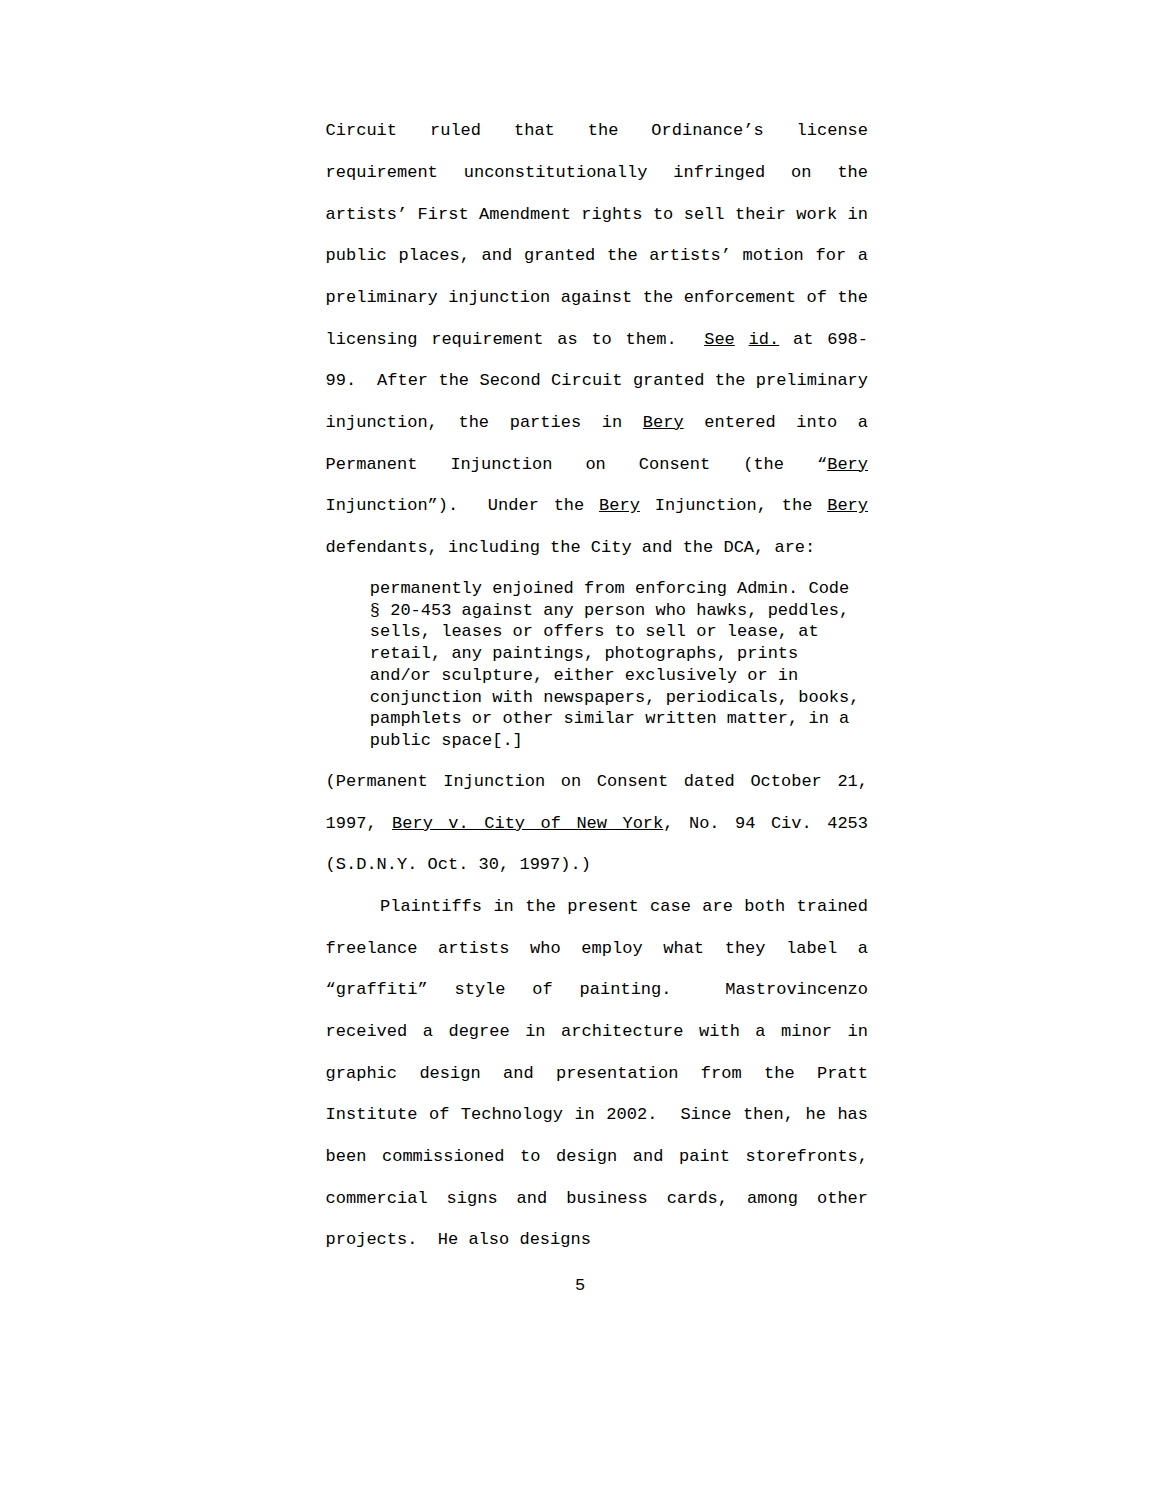Circuit ruled that the Ordinance’s license requirement unconstitutionally infringed on the artists’ First Amendment rights to sell their work in public places, and granted the artists’ motion for a preliminary injunction against the enforcement of the licensing requirement as to them. See id. at 698-99. After the Second Circuit granted the preliminary injunction, the parties in Bery entered into a Permanent Injunction on Consent (the “Bery Injunction”). Under the Bery Injunction, the Bery defendants, including the City and the DCA, are:
permanently enjoined from enforcing Admin. Code § 20-453 against any person who hawks, peddles, sells, leases or offers to sell or lease, at retail, any paintings, photographs, prints and/or sculpture, either exclusively or in conjunction with newspapers, periodicals, books, pamphlets or other similar written matter, in a public space[.]
(Permanent Injunction on Consent dated October 21, 1997, Bery v. City of New York, No. 94 Civ. 4253 (S.D.N.Y. Oct. 30, 1997).)
Plaintiffs in the present case are both trained freelance artists who employ what they label a “graffiti” style of painting. Mastrovincenzo received a degree in architecture with a minor in graphic design and presentation from the Pratt Institute of Technology in 2002. Since then, he has been commissioned to design and paint storefronts, commercial signs and business cards, among other projects. He also designs
5